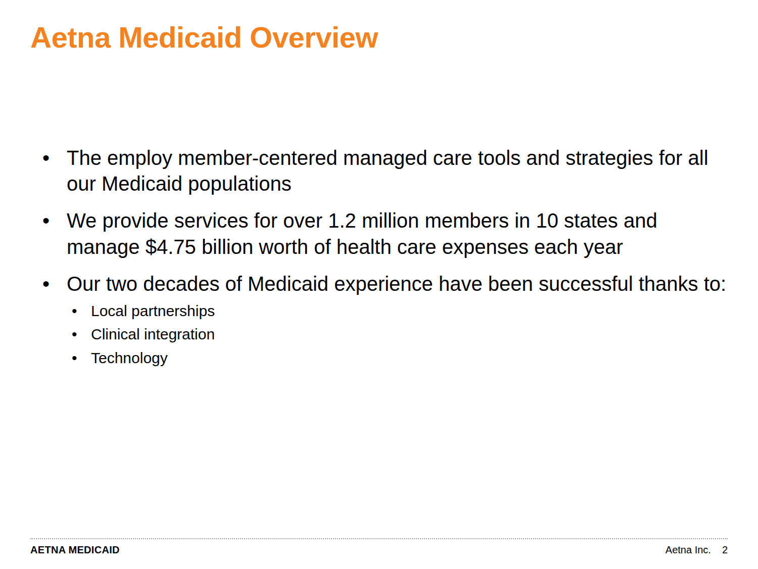Aetna Medicaid Overview
The employ member-centered managed care tools and strategies for all our Medicaid populations
We provide services for over 1.2 million members in 10 states and manage $4.75 billion worth of health care expenses each year
Our two decades of Medicaid experience have been successful thanks to:
Local partnerships
Clinical integration
Technology
AETNA MEDICAID
Aetna Inc.2